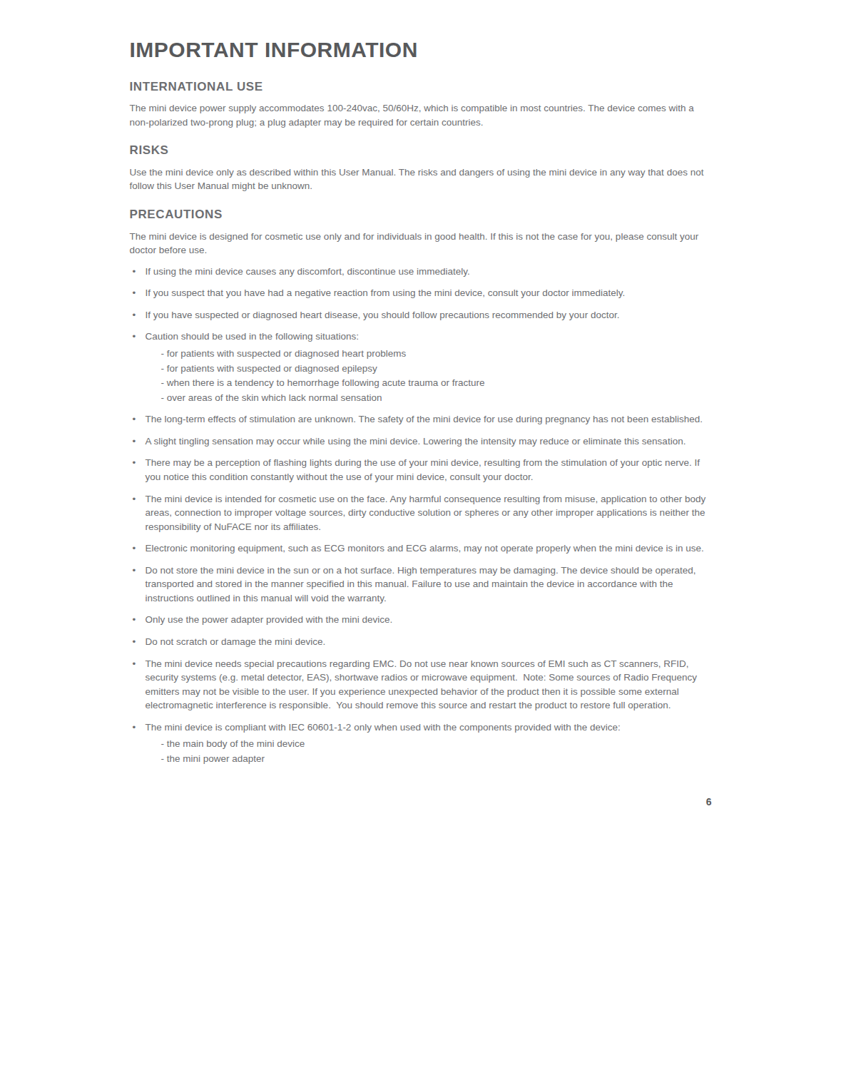IMPORTANT INFORMATION
INTERNATIONAL USE
The mini device power supply accommodates 100-240vac, 50/60Hz, which is compatible in most countries. The device comes with a non-polarized two-prong plug; a plug adapter may be required for certain countries.
RISKS
Use the mini device only as described within this User Manual. The risks and dangers of using the mini device in any way that does not follow this User Manual might be unknown.
PRECAUTIONS
The mini device is designed for cosmetic use only and for individuals in good health. If this is not the case for you, please consult your doctor before use.
If using the mini device causes any discomfort, discontinue use immediately.
If you suspect that you have had a negative reaction from using the mini device, consult your doctor immediately.
If you have suspected or diagnosed heart disease, you should follow precautions recommended by your doctor.
Caution should be used in the following situations:
- for patients with suspected or diagnosed heart problems
- for patients with suspected or diagnosed epilepsy
- when there is a tendency to hemorrhage following acute trauma or fracture
- over areas of the skin which lack normal sensation
The long-term effects of stimulation are unknown. The safety of the mini device for use during pregnancy has not been established.
A slight tingling sensation may occur while using the mini device. Lowering the intensity may reduce or eliminate this sensation.
There may be a perception of flashing lights during the use of your mini device, resulting from the stimulation of your optic nerve. If you notice this condition constantly without the use of your mini device, consult your doctor.
The mini device is intended for cosmetic use on the face. Any harmful consequence resulting from misuse, application to other body areas, connection to improper voltage sources, dirty conductive solution or spheres or any other improper applications is neither the responsibility of NuFACE nor its affiliates.
Electronic monitoring equipment, such as ECG monitors and ECG alarms, may not operate properly when the mini device is in use.
Do not store the mini device in the sun or on a hot surface. High temperatures may be damaging. The device should be operated, transported and stored in the manner specified in this manual. Failure to use and maintain the device in accordance with the instructions outlined in this manual will void the warranty.
Only use the power adapter provided with the mini device.
Do not scratch or damage the mini device.
The mini device needs special precautions regarding EMC. Do not use near known sources of EMI such as CT scanners, RFID, security systems (e.g. metal detector, EAS), shortwave radios or microwave equipment. Note: Some sources of Radio Frequency emitters may not be visible to the user. If you experience unexpected behavior of the product then it is possible some external electromagnetic interference is responsible. You should remove this source and restart the product to restore full operation.
The mini device is compliant with IEC 60601-1-2 only when used with the components provided with the device:
- the main body of the mini device
- the mini power adapter
6